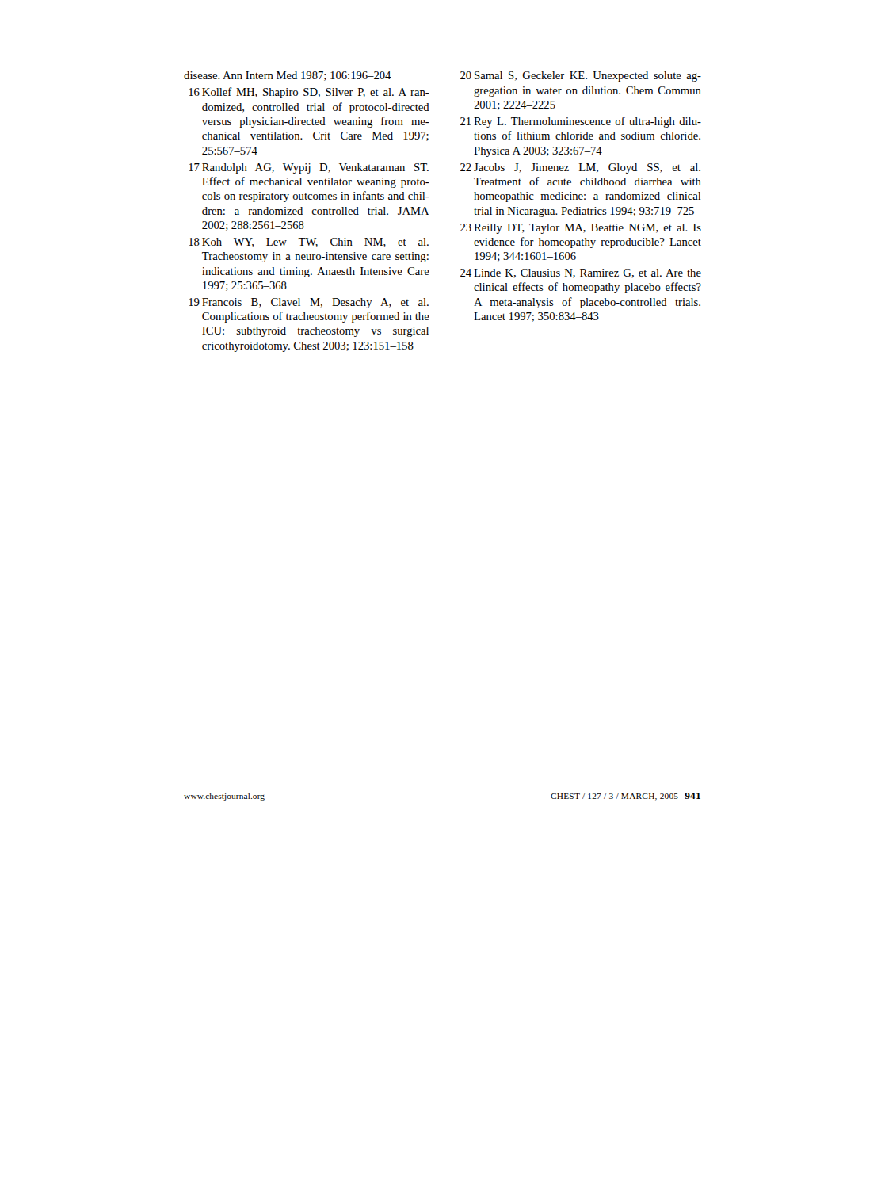disease. Ann Intern Med 1987; 106:196–204
16 Kollef MH, Shapiro SD, Silver P, et al. A randomized, controlled trial of protocol-directed versus physician-directed weaning from mechanical ventilation. Crit Care Med 1997; 25:567–574
17 Randolph AG, Wypij D, Venkataraman ST. Effect of mechanical ventilator weaning protocols on respiratory outcomes in infants and children: a randomized controlled trial. JAMA 2002; 288:2561–2568
18 Koh WY, Lew TW, Chin NM, et al. Tracheostomy in a neuro-intensive care setting: indications and timing. Anaesth Intensive Care 1997; 25:365–368
19 Francois B, Clavel M, Desachy A, et al. Complications of tracheostomy performed in the ICU: subthyroid tracheostomy vs surgical cricothyroidotomy. Chest 2003; 123:151–158
20 Samal S, Geckeler KE. Unexpected solute aggregation in water on dilution. Chem Commun 2001; 2224–2225
21 Rey L. Thermoluminescence of ultra-high dilutions of lithium chloride and sodium chloride. Physica A 2003; 323:67–74
22 Jacobs J, Jimenez LM, Gloyd SS, et al. Treatment of acute childhood diarrhea with homeopathic medicine: a randomized clinical trial in Nicaragua. Pediatrics 1994; 93:719–725
23 Reilly DT, Taylor MA, Beattie NGM, et al. Is evidence for homeopathy reproducible? Lancet 1994; 344:1601–1606
24 Linde K, Clausius N, Ramirez G, et al. Are the clinical effects of homeopathy placebo effects? A meta-analysis of placebo-controlled trials. Lancet 1997; 350:834–843
www.chestjournal.org
CHEST / 127 / 3 / MARCH, 2005941